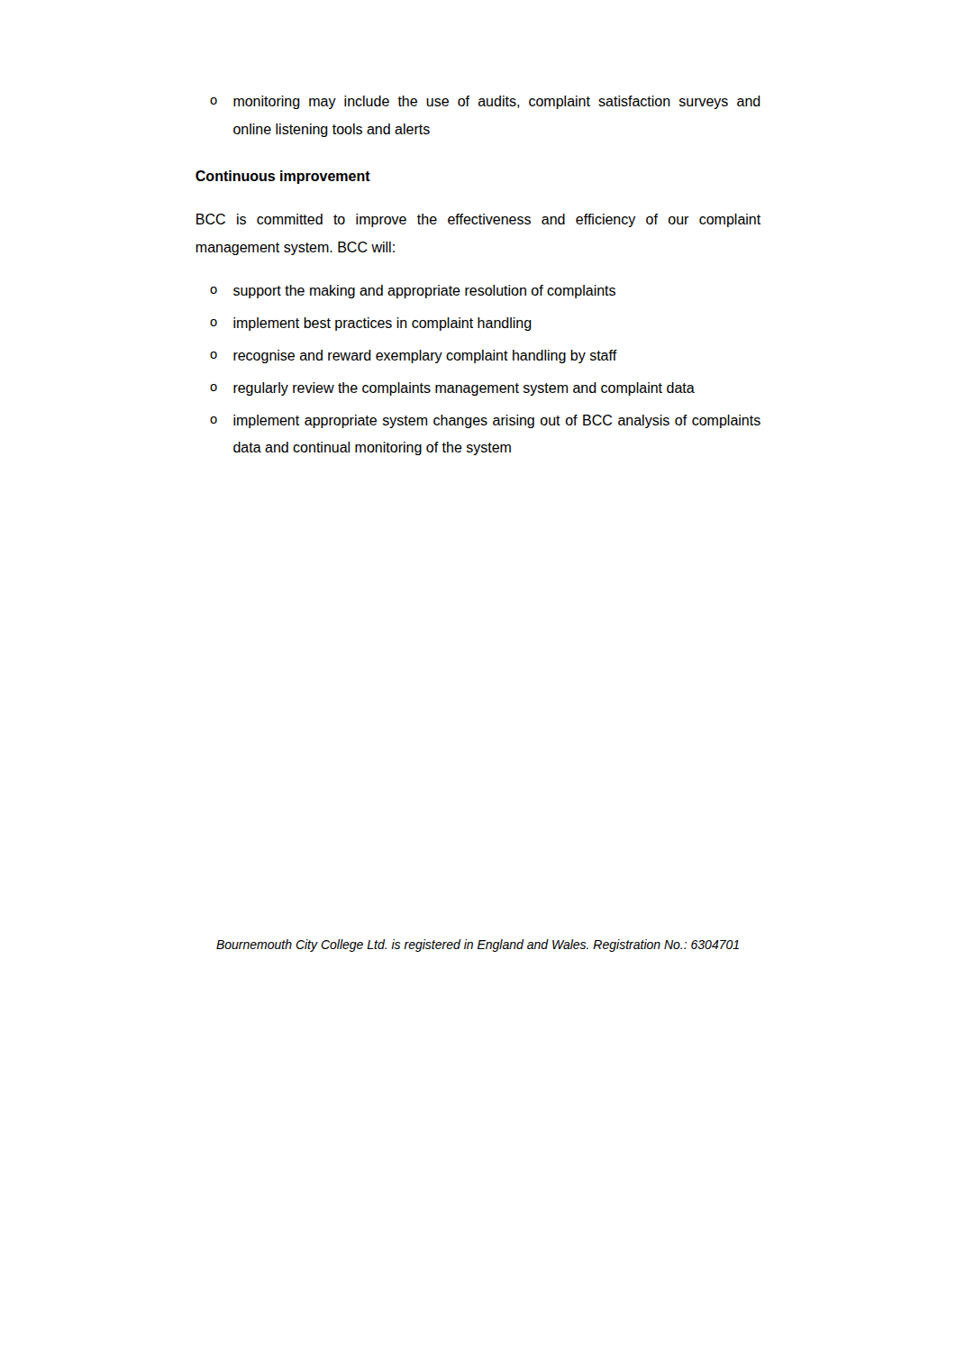monitoring may include the use of audits, complaint satisfaction surveys and online listening tools and alerts
Continuous improvement
BCC is committed to improve the effectiveness and efficiency of our complaint management system. BCC will:
support the making and appropriate resolution of complaints
implement best practices in complaint handling
recognise and reward exemplary complaint handling by staff
regularly review the complaints management system and complaint data
implement appropriate system changes arising out of BCC analysis of complaints data and continual monitoring of the system
Bournemouth City College Ltd. is registered in England and Wales. Registration No.: 6304701